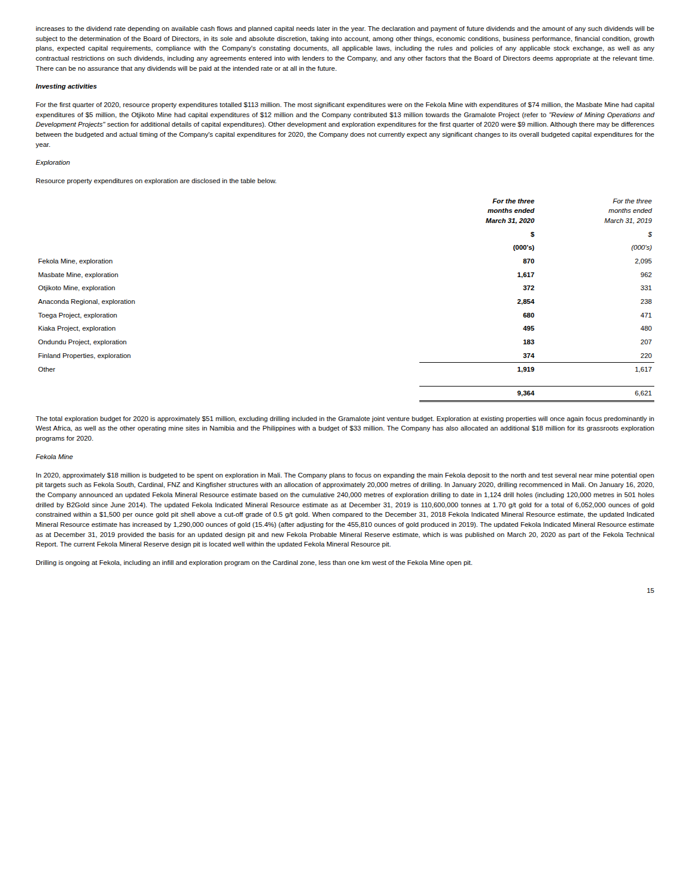increases to the dividend rate depending on available cash flows and planned capital needs later in the year. The declaration and payment of future dividends and the amount of any such dividends will be subject to the determination of the Board of Directors, in its sole and absolute discretion, taking into account, among other things, economic conditions, business performance, financial condition, growth plans, expected capital requirements, compliance with the Company's constating documents, all applicable laws, including the rules and policies of any applicable stock exchange, as well as any contractual restrictions on such dividends, including any agreements entered into with lenders to the Company, and any other factors that the Board of Directors deems appropriate at the relevant time. There can be no assurance that any dividends will be paid at the intended rate or at all in the future.
Investing activities
For the first quarter of 2020, resource property expenditures totalled $113 million. The most significant expenditures were on the Fekola Mine with expenditures of $74 million, the Masbate Mine had capital expenditures of $5 million, the Otjikoto Mine had capital expenditures of $12 million and the Company contributed $13 million towards the Gramalote Project (refer to "Review of Mining Operations and Development Projects" section for additional details of capital expenditures). Other development and exploration expenditures for the first quarter of 2020 were $9 million. Although there may be differences between the budgeted and actual timing of the Company's capital expenditures for 2020, the Company does not currently expect any significant changes to its overall budgeted capital expenditures for the year.
Exploration
Resource property expenditures on exploration are disclosed in the table below.
| | For the three months ended March 31, 2020 | For the three months ended March 31, 2019 |
| | $ | $ |
| | (000's) | (000's) |
| Fekola Mine, exploration | 870 | 2,095 |
| Masbate Mine, exploration | 1,617 | 962 |
| Otjikoto Mine, exploration | 372 | 331 |
| Anaconda Regional, exploration | 2,854 | 238 |
| Toega Project, exploration | 680 | 471 |
| Kiaka Project, exploration | 495 | 480 |
| Ondundu Project, exploration | 183 | 207 |
| Finland Properties, exploration | 374 | 220 |
| Other | 1,919 | 1,617 |
| | 9,364 | 6,621 |
The total exploration budget for 2020 is approximately $51 million, excluding drilling included in the Gramalote joint venture budget. Exploration at existing properties will once again focus predominantly in West Africa, as well as the other operating mine sites in Namibia and the Philippines with a budget of $33 million. The Company has also allocated an additional $18 million for its grassroots exploration programs for 2020.
Fekola Mine
In 2020, approximately $18 million is budgeted to be spent on exploration in Mali. The Company plans to focus on expanding the main Fekola deposit to the north and test several near mine potential open pit targets such as Fekola South, Cardinal, FNZ and Kingfisher structures with an allocation of approximately 20,000 metres of drilling. In January 2020, drilling recommenced in Mali. On January 16, 2020, the Company announced an updated Fekola Mineral Resource estimate based on the cumulative 240,000 metres of exploration drilling to date in 1,124 drill holes (including 120,000 metres in 501 holes drilled by B2Gold since June 2014). The updated Fekola Indicated Mineral Resource estimate as at December 31, 2019 is 110,600,000 tonnes at 1.70 g/t gold for a total of 6,052,000 ounces of gold constrained within a $1,500 per ounce gold pit shell above a cut-off grade of 0.5 g/t gold. When compared to the December 31, 2018 Fekola Indicated Mineral Resource estimate, the updated Indicated Mineral Resource estimate has increased by 1,290,000 ounces of gold (15.4%) (after adjusting for the 455,810 ounces of gold produced in 2019). The updated Fekola Indicated Mineral Resource estimate as at December 31, 2019 provided the basis for an updated design pit and new Fekola Probable Mineral Reserve estimate, which is was published on March 20, 2020 as part of the Fekola Technical Report. The current Fekola Mineral Reserve design pit is located well within the updated Fekola Mineral Resource pit.
Drilling is ongoing at Fekola, including an infill and exploration program on the Cardinal zone, less than one km west of the Fekola Mine open pit.
15